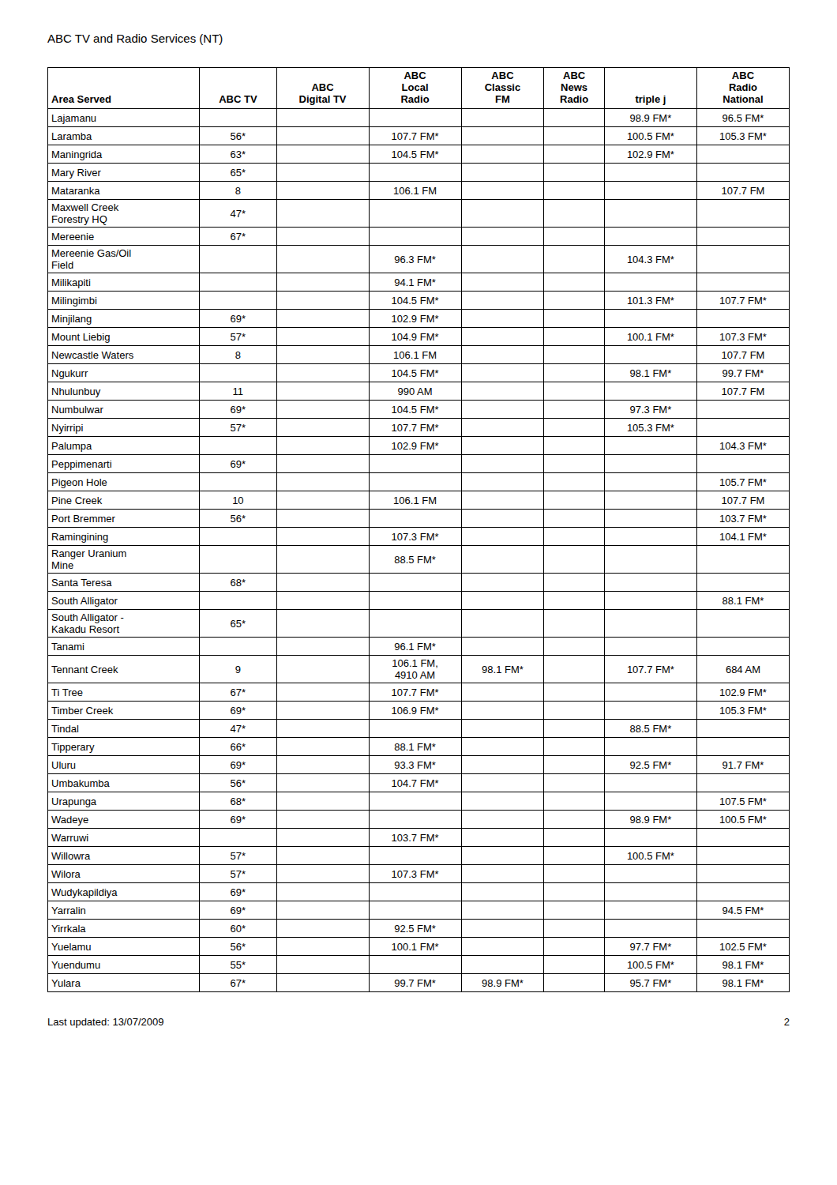ABC TV and Radio Services (NT)
| Area Served | ABC TV | ABC Digital TV | ABC Local Radio | ABC Classic FM | ABC News Radio | triple j | ABC Radio National |
| --- | --- | --- | --- | --- | --- | --- | --- |
| Lajamanu | | | | | | 98.9 FM* | 96.5 FM* |
| Laramba | 56* | | 107.7 FM* | | | 100.5 FM* | 105.3 FM* |
| Maningrida | 63* | | 104.5 FM* | | | 102.9 FM* | |
| Mary River | 65* | | | | | | |
| Mataranka | 8 | | 106.1 FM | | | | 107.7 FM |
| Maxwell Creek Forestry HQ | 47* | | | | | | |
| Mereenie | 67* | | | | | | |
| Mereenie Gas/Oil Field | | | 96.3 FM* | | | 104.3 FM* | |
| Milikapiti | | | 94.1 FM* | | | | |
| Milingimbi | | | 104.5 FM* | | | 101.3 FM* | 107.7 FM* |
| Minjilang | 69* | | 102.9 FM* | | | | |
| Mount Liebig | 57* | | 104.9 FM* | | | 100.1 FM* | 107.3 FM* |
| Newcastle Waters | 8 | | 106.1 FM | | | | 107.7 FM |
| Ngukurr | | | 104.5 FM* | | | 98.1 FM* | 99.7 FM* |
| Nhulunbuy | 11 | | 990 AM | | | | 107.7 FM |
| Numbulwar | 69* | | 104.5 FM* | | | 97.3 FM* | |
| Nyirripi | 57* | | 107.7 FM* | | | 105.3 FM* | |
| Palumpa | | | 102.9 FM* | | | | 104.3 FM* |
| Peppimenarti | 69* | | | | | | |
| Pigeon Hole | | | | | | | 105.7 FM* |
| Pine Creek | 10 | | 106.1 FM | | | | 107.7 FM |
| Port Bremmer | 56* | | | | | | 103.7 FM* |
| Ramingining | | | 107.3 FM* | | | | 104.1 FM* |
| Ranger Uranium Mine | | | 88.5 FM* | | | | |
| Santa Teresa | 68* | | | | | | |
| South Alligator | | | | | | | 88.1 FM* |
| South Alligator - Kakadu Resort | 65* | | | | | | |
| Tanami | | | 96.1 FM* | | | | |
| Tennant Creek | 9 | | 106.1 FM, 4910 AM | 98.1 FM* | | 107.7 FM* | 684 AM |
| Ti Tree | 67* | | 107.7 FM* | | | | 102.9 FM* |
| Timber Creek | 69* | | 106.9 FM* | | | | 105.3 FM* |
| Tindal | 47* | | | | | 88.5 FM* | |
| Tipperary | 66* | | 88.1 FM* | | | | |
| Uluru | 69* | | 93.3 FM* | | | 92.5 FM* | 91.7 FM* |
| Umbakumba | 56* | | 104.7 FM* | | | | |
| Urapunga | 68* | | | | | | 107.5 FM* |
| Wadeye | 69* | | | | | 98.9 FM* | 100.5 FM* |
| Warruwi | | | 103.7 FM* | | | | |
| Willowra | 57* | | | | | 100.5 FM* | |
| Wilora | 57* | | 107.3 FM* | | | | |
| Wudykapildiya | 69* | | | | | | |
| Yarralin | 69* | | | | | | 94.5 FM* |
| Yirrkala | 60* | | 92.5 FM* | | | | |
| Yuelamu | 56* | | 100.1 FM* | | | 97.7 FM* | 102.5 FM* |
| Yuendumu | 55* | | | | | 100.5 FM* | 98.1 FM* |
| Yulara | 67* | | 99.7 FM* | 98.9 FM* | | 95.7 FM* | 98.1 FM* |
Last updated: 13/07/2009 2